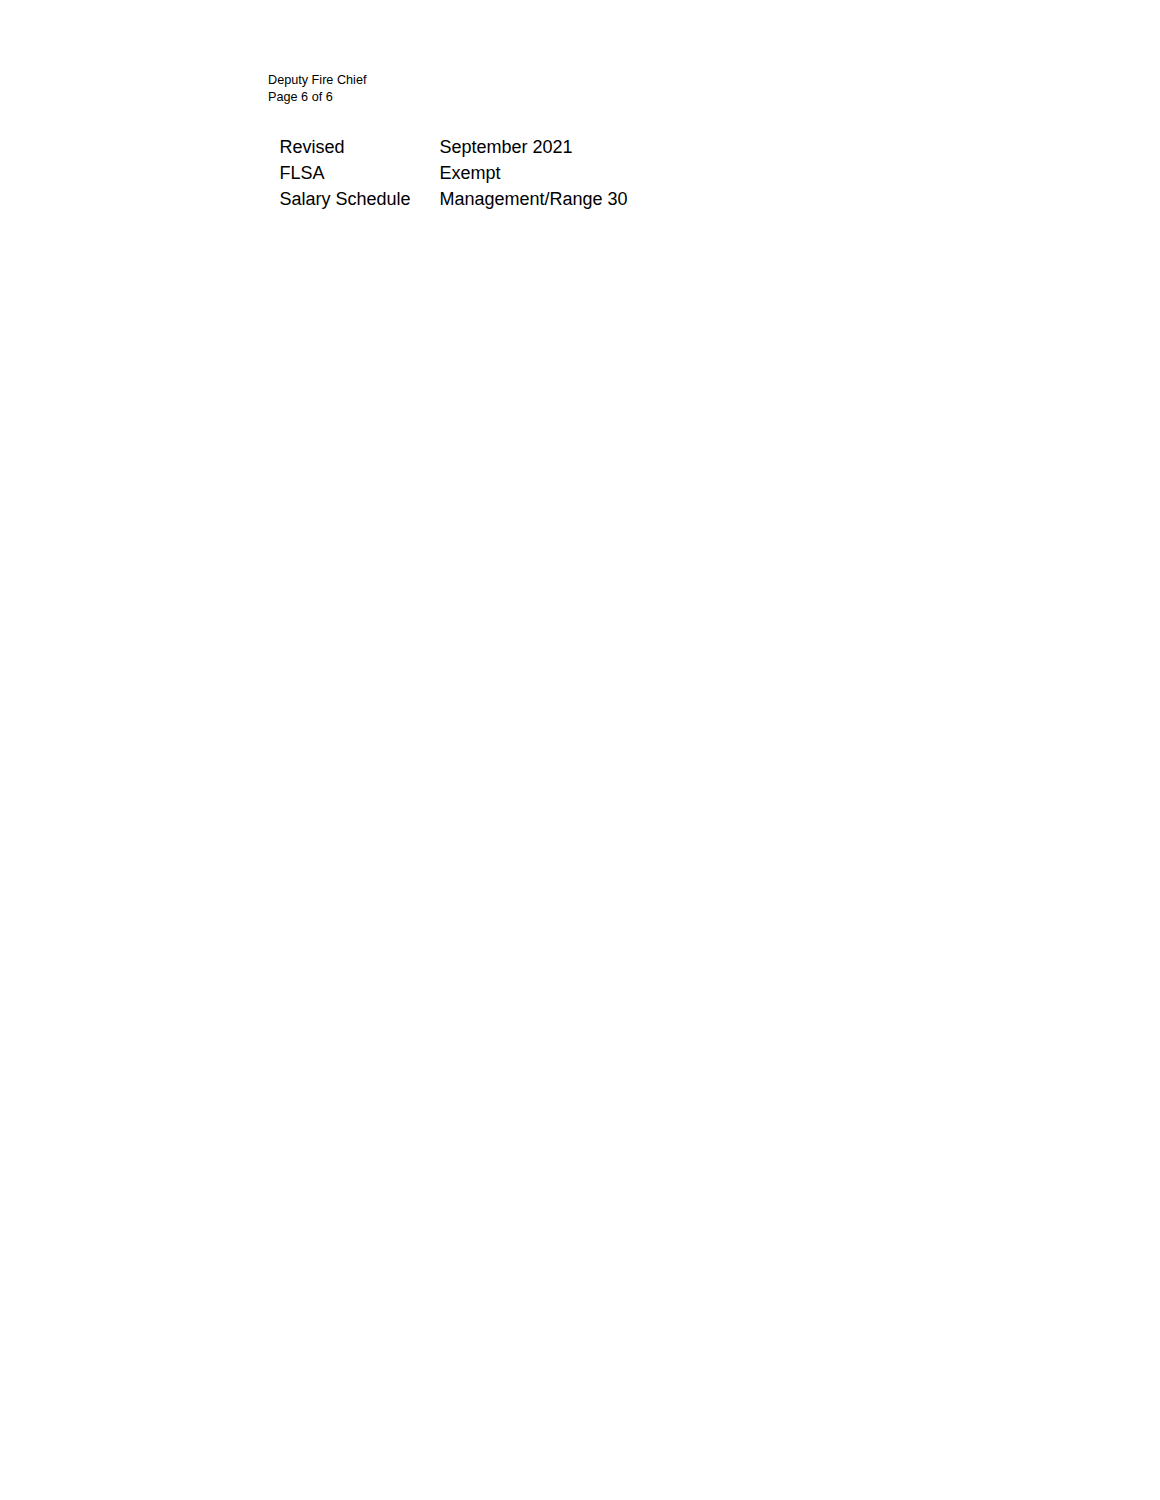Deputy Fire Chief Page 6 of 6
| Revised | September 2021 |
| FLSA | Exempt |
| Salary Schedule | Management/Range 30 |